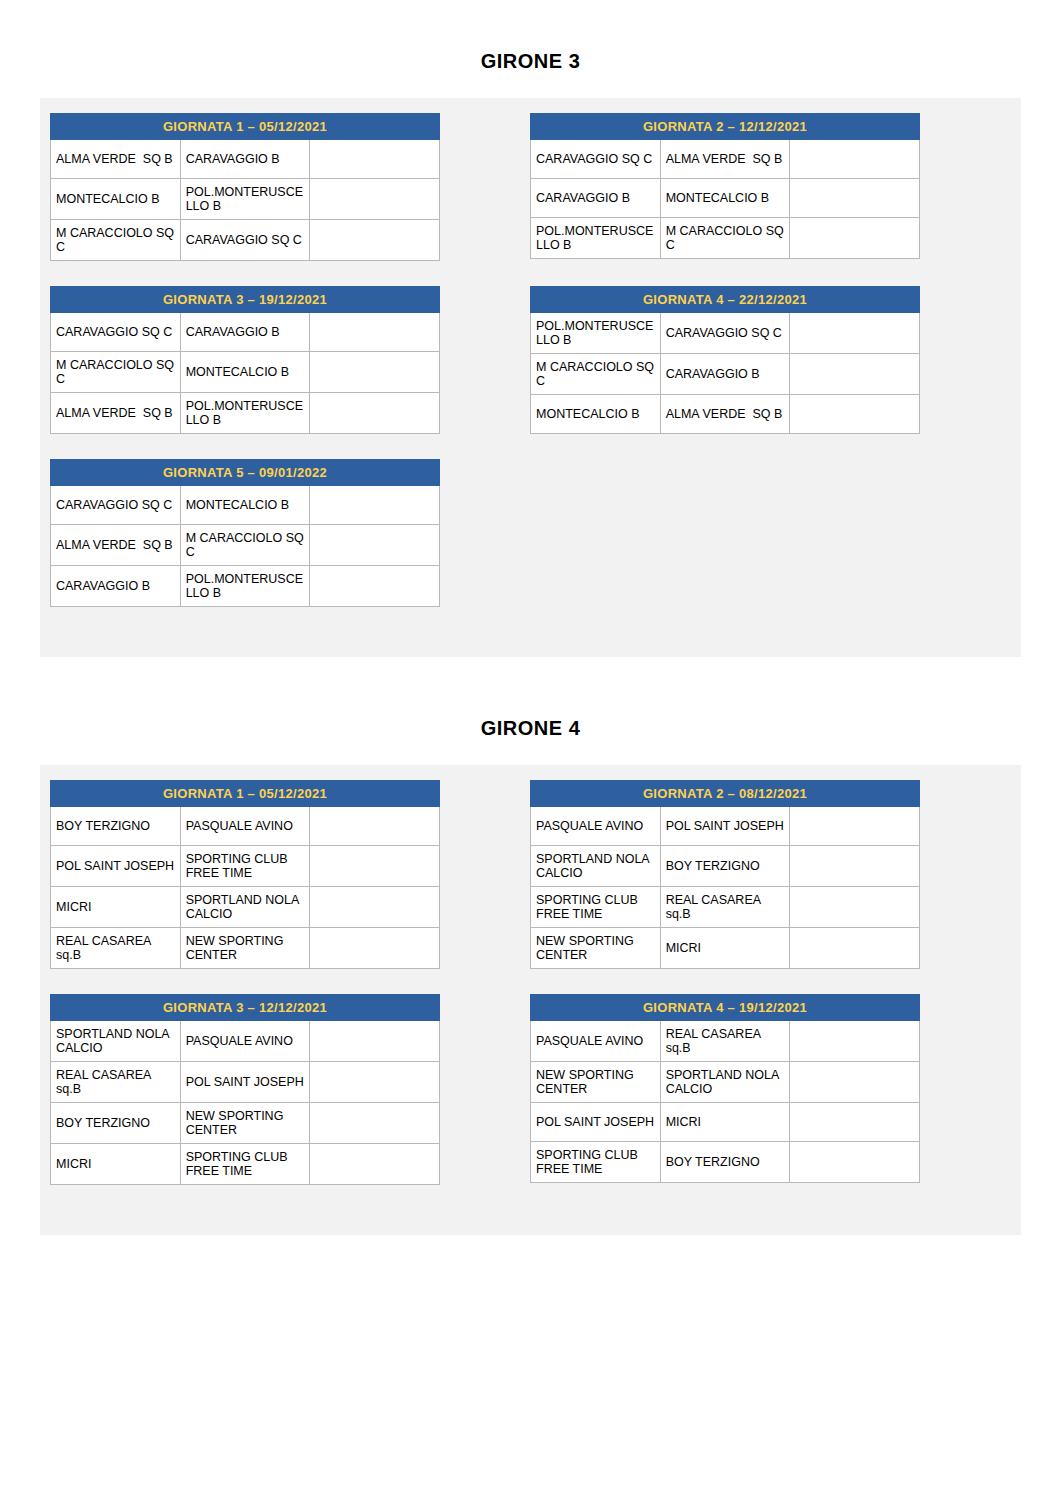GIRONE 3
| GIORNATA 1 – 05/12/2021 |
| --- |
| ALMA VERDE SQ B | CARAVAGGIO B | |
| MONTECALCIO B | POL.MONTERUSCELLO B | |
| M CARACCIOLO SQ C | CARAVAGGIO SQ C | |
| GIORNATA 2 – 12/12/2021 |
| --- |
| CARAVAGGIO SQ C | ALMA VERDE SQ B | |
| CARAVAGGIO B | MONTECALCIO B | |
| POL.MONTERUSCELLO B | M CARACCIOLO SQ C | |
| GIORNATA 3 – 19/12/2021 |
| --- |
| CARAVAGGIO SQ C | CARAVAGGIO B | |
| M CARACCIOLO SQ C | MONTECALCIO B | |
| ALMA VERDE SQ B | POL.MONTERUSCELLO B | |
| GIORNATA 4 – 22/12/2021 |
| --- |
| POL.MONTERUSCELLO B | CARAVAGGIO SQ C | |
| M CARACCIOLO SQ C | CARAVAGGIO B | |
| MONTECALCIO B | ALMA VERDE SQ B | |
| GIORNATA 5 – 09/01/2022 |
| --- |
| CARAVAGGIO SQ C | MONTECALCIO B | |
| ALMA VERDE SQ B | M CARACCIOLO SQ C | |
| CARAVAGGIO B | POL.MONTERUSCELLO B | |
GIRONE 4
| GIORNATA 1 – 05/12/2021 |
| --- |
| BOY TERZIGNO | PASQUALE AVINO | |
| POL SAINT JOSEPH | SPORTING CLUB FREE TIME | |
| MICRI | SPORTLAND NOLA CALCIO | |
| REAL CASAREA sq.B | NEW SPORTING CENTER | |
| GIORNATA 2 – 08/12/2021 |
| --- |
| PASQUALE AVINO | POL SAINT JOSEPH | |
| SPORTLAND NOLA CALCIO | BOY TERZIGNO | |
| SPORTING CLUB FREE TIME | REAL CASAREA sq.B | |
| NEW SPORTING CENTER | MICRI | |
| GIORNATA 3 – 12/12/2021 |
| --- |
| SPORTLAND NOLA CALCIO | PASQUALE AVINO | |
| REAL CASAREA sq.B | POL SAINT JOSEPH | |
| BOY TERZIGNO | NEW SPORTING CENTER | |
| MICRI | SPORTING CLUB FREE TIME | |
| GIORNATA 4 – 19/12/2021 |
| --- |
| PASQUALE AVINO | REAL CASAREA sq.B | |
| NEW SPORTING CENTER | SPORTLAND NOLA CALCIO | |
| POL SAINT JOSEPH | MICRI | |
| SPORTING CLUB FREE TIME | BOY TERZIGNO | |